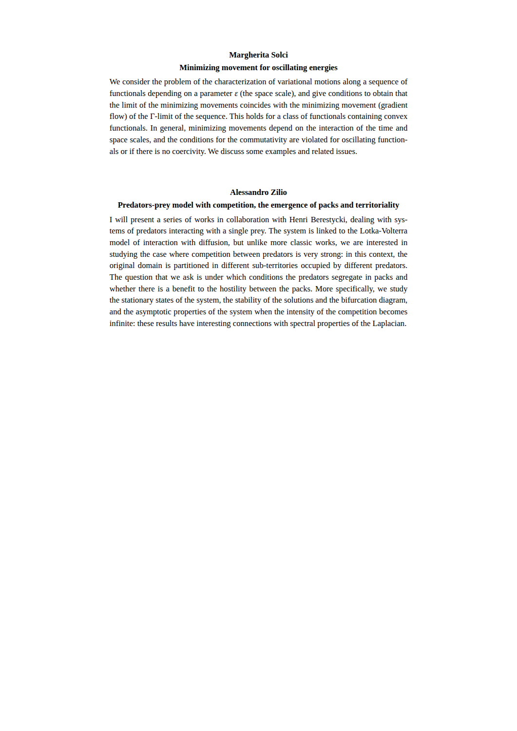Margherita Solci
Minimizing movement for oscillating energies
We consider the problem of the characterization of variational motions along a sequence of functionals depending on a parameter ε (the space scale), and give conditions to obtain that the limit of the minimizing movements coincides with the minimizing movement (gradient flow) of the Γ-limit of the sequence. This holds for a class of functionals containing convex functionals. In general, minimizing movements depend on the interaction of the time and space scales, and the conditions for the commutativity are violated for oscillating functionals or if there is no coercivity. We discuss some examples and related issues.
Alessandro Zilio
Predators-prey model with competition, the emergence of packs and territoriality
I will present a series of works in collaboration with Henri Berestycki, dealing with systems of predators interacting with a single prey. The system is linked to the Lotka-Volterra model of interaction with diffusion, but unlike more classic works, we are interested in studying the case where competition between predators is very strong: in this context, the original domain is partitioned in different sub-territories occupied by different predators. The question that we ask is under which conditions the predators segregate in packs and whether there is a benefit to the hostility between the packs. More specifically, we study the stationary states of the system, the stability of the solutions and the bifurcation diagram, and the asymptotic properties of the system when the intensity of the competition becomes infinite: these results have interesting connections with spectral properties of the Laplacian.